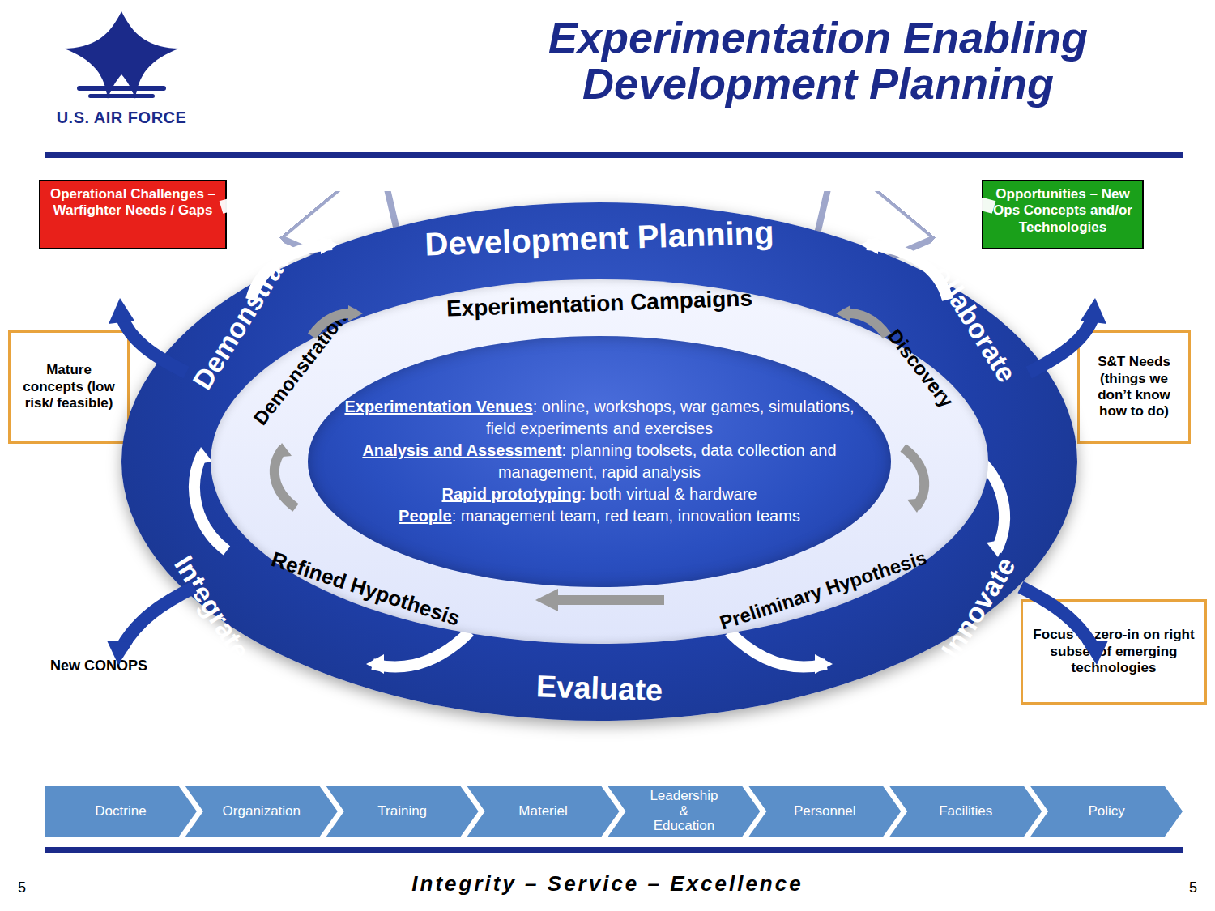U.S. AIR FORCE
Experimentation Enabling
Development Planning
Operational Challenges – Warfighter Needs / Gaps
Opportunities – New Ops Concepts and/or Technologies
Mature concepts (low risk/ feasible)
S&T Needs (things we don’t know how to do)
Focus to zero-in on right subset of emerging technologies
New CONOPS
Development Planning
Collaborate
Innovate
Evaluate
Integrate
Demonstrate
Experimentation Campaigns
Discovery
Preliminary Hypothesis
Refined Hypothesis
Demonstration
Experimentation Venues: online, workshops, war games, simulations, field experiments and exercises
Analysis and Assessment: planning toolsets, data collection and management, rapid analysis
Rapid prototyping: both virtual & hardware
People: management team, red team, innovation teams
Doctrine
Organization
Training
Materiel
Leadership
&
Education
Personnel
Facilities
Policy
Integrity – Service – Excellence
5
5